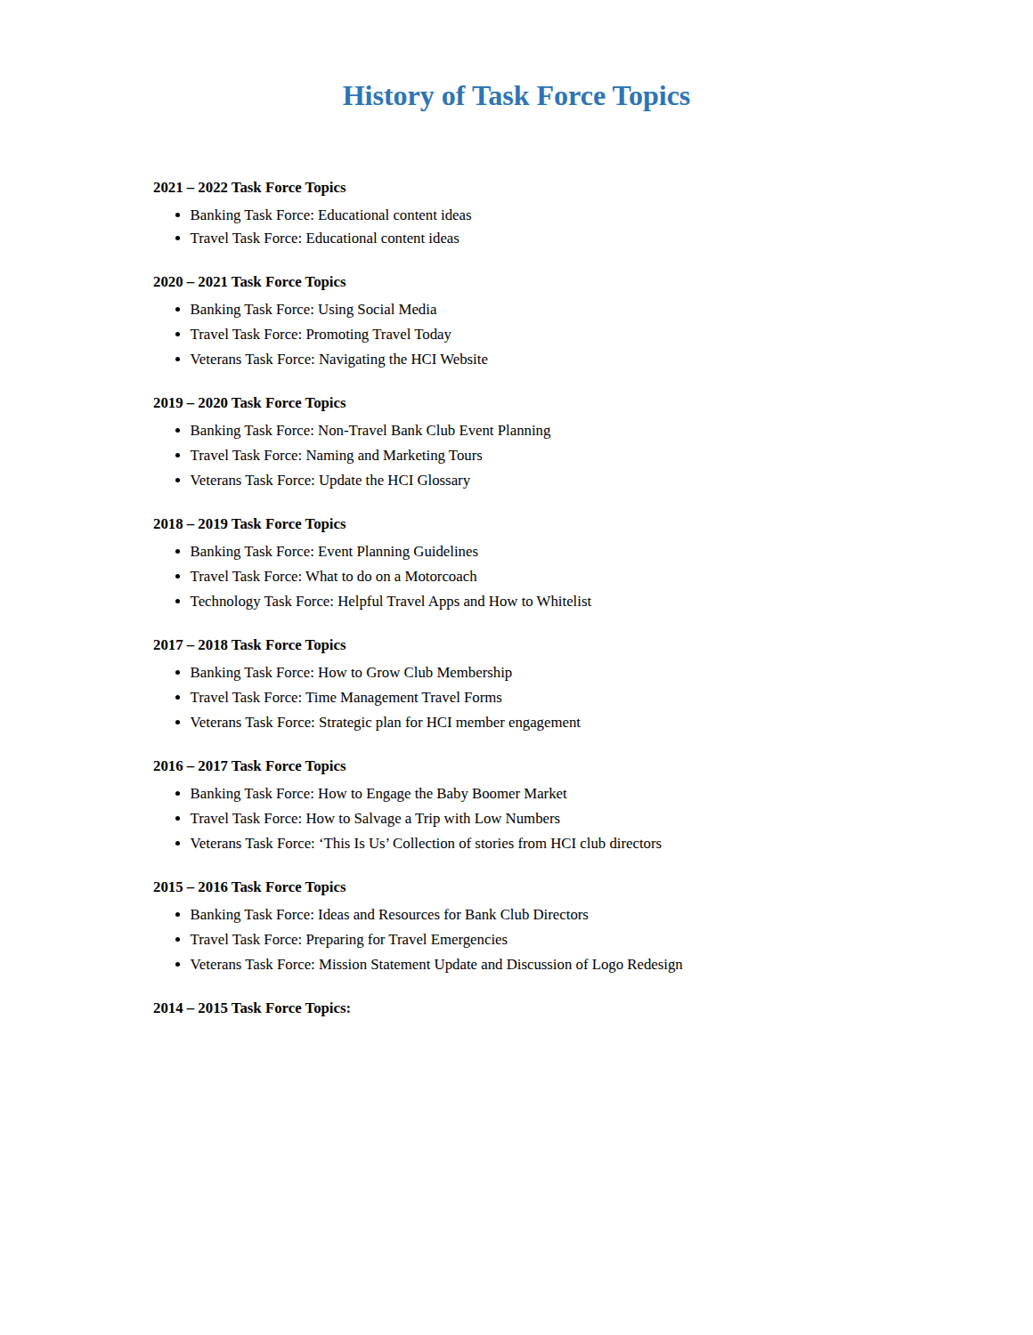History of Task Force Topics
2021 – 2022 Task Force Topics
Banking Task Force: Educational content ideas
Travel Task Force: Educational content ideas
2020 – 2021 Task Force Topics
Banking Task Force: Using Social Media
Travel Task Force: Promoting Travel Today
Veterans Task Force: Navigating the HCI Website
2019 – 2020 Task Force Topics
Banking Task Force: Non-Travel Bank Club Event Planning
Travel Task Force: Naming and Marketing Tours
Veterans Task Force: Update the HCI Glossary
2018 – 2019 Task Force Topics
Banking Task Force: Event Planning Guidelines
Travel Task Force: What to do on a Motorcoach
Technology Task Force: Helpful Travel Apps and How to Whitelist
2017 – 2018 Task Force Topics
Banking Task Force: How to Grow Club Membership
Travel Task Force: Time Management Travel Forms
Veterans Task Force: Strategic plan for HCI member engagement
2016 – 2017 Task Force Topics
Banking Task Force: How to Engage the Baby Boomer Market
Travel Task Force: How to Salvage a Trip with Low Numbers
Veterans Task Force: ‘This Is Us’ Collection of stories from HCI club directors
2015 – 2016 Task Force Topics
Banking Task Force: Ideas and Resources for Bank Club Directors
Travel Task Force: Preparing for Travel Emergencies
Veterans Task Force: Mission Statement Update and Discussion of Logo Redesign
2014 – 2015 Task Force Topics: